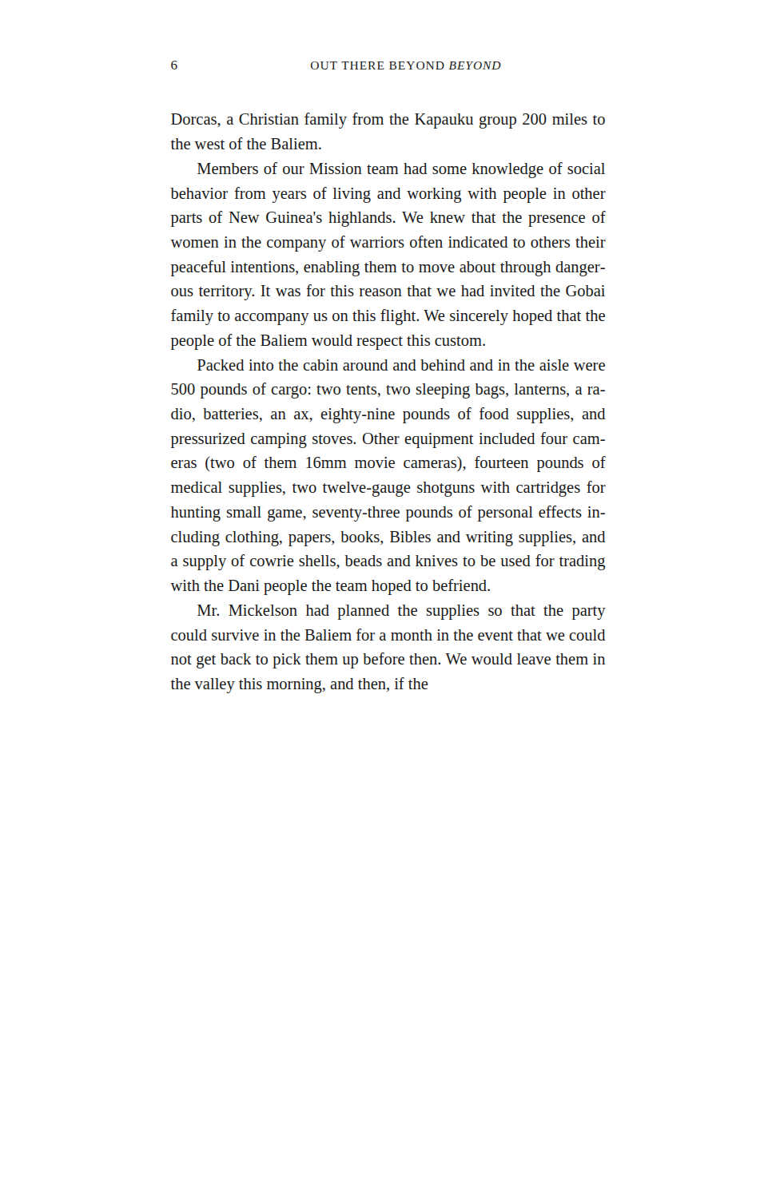6 Out There Beyond Beyond
Dorcas, a Christian family from the Kapauku group 200 miles to the west of the Baliem.
Members of our Mission team had some knowledge of social behavior from years of living and working with people in other parts of New Guinea's highlands. We knew that the presence of women in the company of warriors often indicated to others their peaceful intentions, enabling them to move about through dangerous territory. It was for this reason that we had invited the Gobai family to accompany us on this flight. We sincerely hoped that the people of the Baliem would respect this custom.
Packed into the cabin around and behind and in the aisle were 500 pounds of cargo: two tents, two sleeping bags, lanterns, a radio, batteries, an ax, eighty-nine pounds of food supplies, and pressurized camping stoves. Other equipment included four cameras (two of them 16mm movie cameras), fourteen pounds of medical supplies, two twelve-gauge shotguns with cartridges for hunting small game, seventy-three pounds of personal effects including clothing, papers, books, Bibles and writing supplies, and a supply of cowrie shells, beads and knives to be used for trading with the Dani people the team hoped to befriend.
Mr. Mickelson had planned the supplies so that the party could survive in the Baliem for a month in the event that we could not get back to pick them up before then. We would leave them in the valley this morning, and then, if the